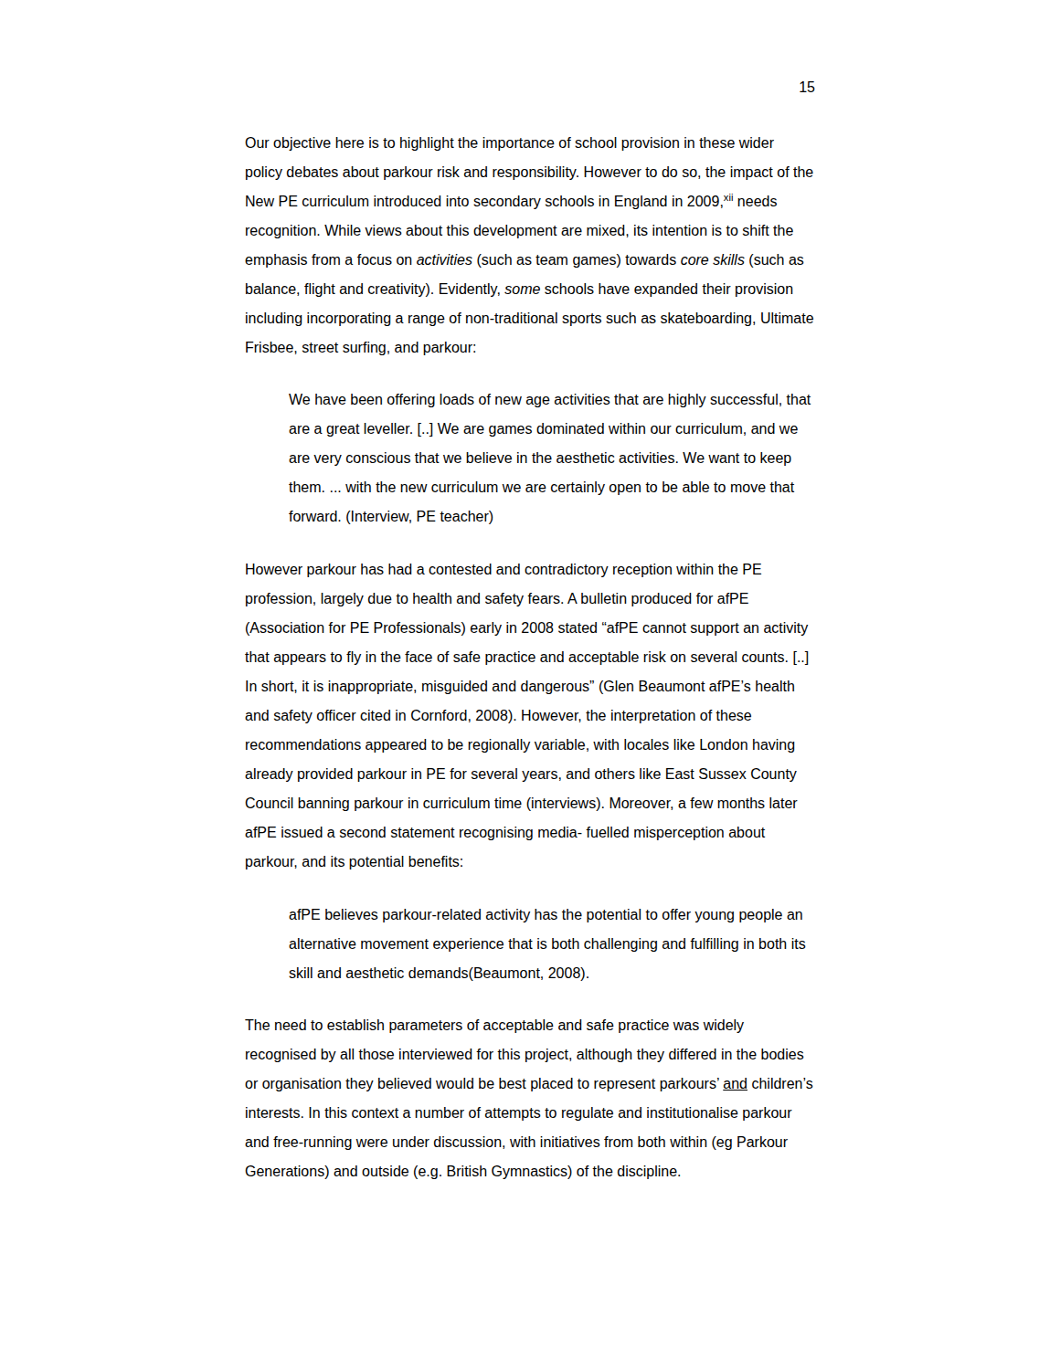15
Our objective here is to highlight the importance of school provision in these wider policy debates about parkour risk and responsibility. However to do so, the impact of the New PE curriculum introduced into secondary schools in England in 2009,xii needs recognition. While views about this development are mixed, its intention is to shift the emphasis from a focus on activities (such as team games) towards core skills (such as balance, flight and creativity). Evidently, some schools have expanded their provision including incorporating a range of non-traditional sports such as skateboarding, Ultimate Frisbee, street surfing, and parkour:
We have been offering loads of new age activities that are highly successful, that are a great leveller. [..] We are games dominated within our curriculum, and we are very conscious that we believe in the aesthetic activities. We want to keep them. ... with the new curriculum we are certainly open to be able to move that forward. (Interview, PE teacher)
However parkour has had a contested and contradictory reception within the PE profession, largely due to health and safety fears. A bulletin produced for afPE (Association for PE Professionals) early in 2008 stated “afPE cannot support an activity that appears to fly in the face of safe practice and acceptable risk on several counts. [..] In short, it is inappropriate, misguided and dangerous” (Glen Beaumont afPE’s health and safety officer cited in Cornford, 2008). However, the interpretation of these recommendations appeared to be regionally variable, with locales like London having already provided parkour in PE for several years, and others like East Sussex County Council banning parkour in curriculum time (interviews). Moreover, a few months later afPE issued a second statement recognising media- fuelled misperception about parkour, and its potential benefits:
afPE believes parkour-related activity has the potential to offer young people an alternative movement experience that is both challenging and fulfilling in both its skill and aesthetic demands(Beaumont, 2008).
The need to establish parameters of acceptable and safe practice was widely recognised by all those interviewed for this project, although they differed in the bodies or organisation they believed would be best placed to represent parkours’ and children’s interests. In this context a number of attempts to regulate and institutionalise parkour and free-running were under discussion, with initiatives from both within (eg Parkour Generations) and outside (e.g. British Gymnastics) of the discipline.